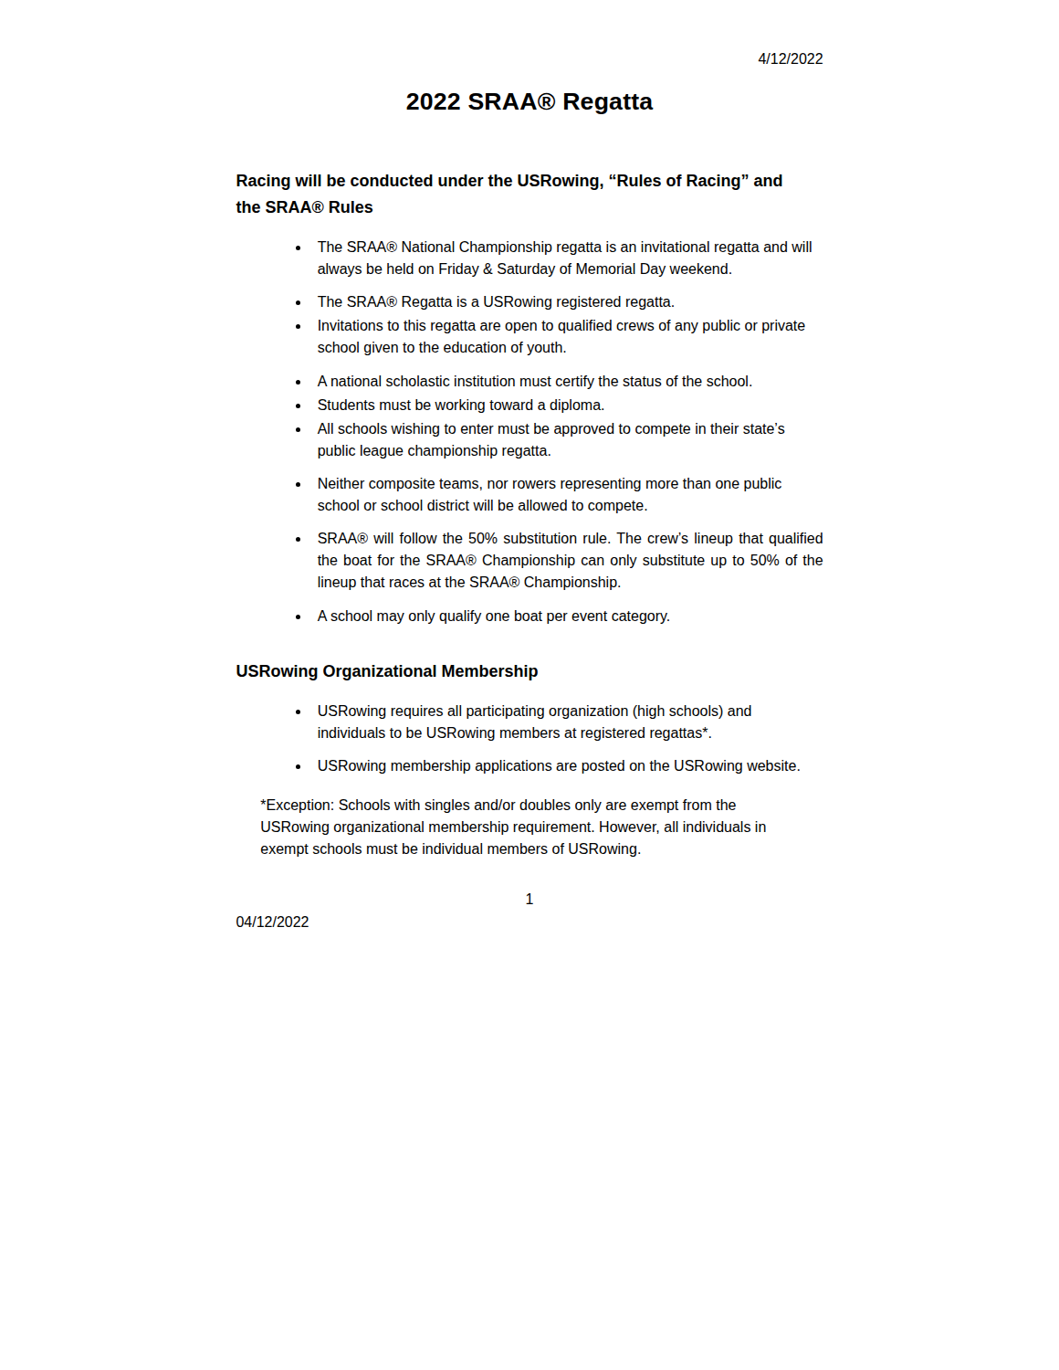4/12/2022
2022 SRAA® Regatta
Racing will be conducted under the USRowing, “Rules of Racing” and the SRAA® Rules
The SRAA® National Championship regatta is an invitational regatta and will always be held on Friday & Saturday of Memorial Day weekend.
The SRAA® Regatta is a USRowing registered regatta.
Invitations to this regatta are open to qualified crews of any public or private school given to the education of youth.
A national scholastic institution must certify the status of the school.
Students must be working toward a diploma.
All schools wishing to enter must be approved to compete in their state’s public league championship regatta.
Neither composite teams, nor rowers representing more than one public school or school district will be allowed to compete.
SRAA® will follow the 50% substitution rule. The crew’s lineup that qualified the boat for the SRAA® Championship can only substitute up to 50% of the lineup that races at the SRAA® Championship.
A school may only qualify one boat per event category.
USRowing Organizational Membership
USRowing requires all participating organization (high schools) and individuals to be USRowing members at registered regattas*.
USRowing membership applications are posted on the USRowing website.
*Exception: Schools with singles and/or doubles only are exempt from the USRowing organizational membership requirement. However, all individuals in exempt schools must be individual members of USRowing.
1
04/12/2022